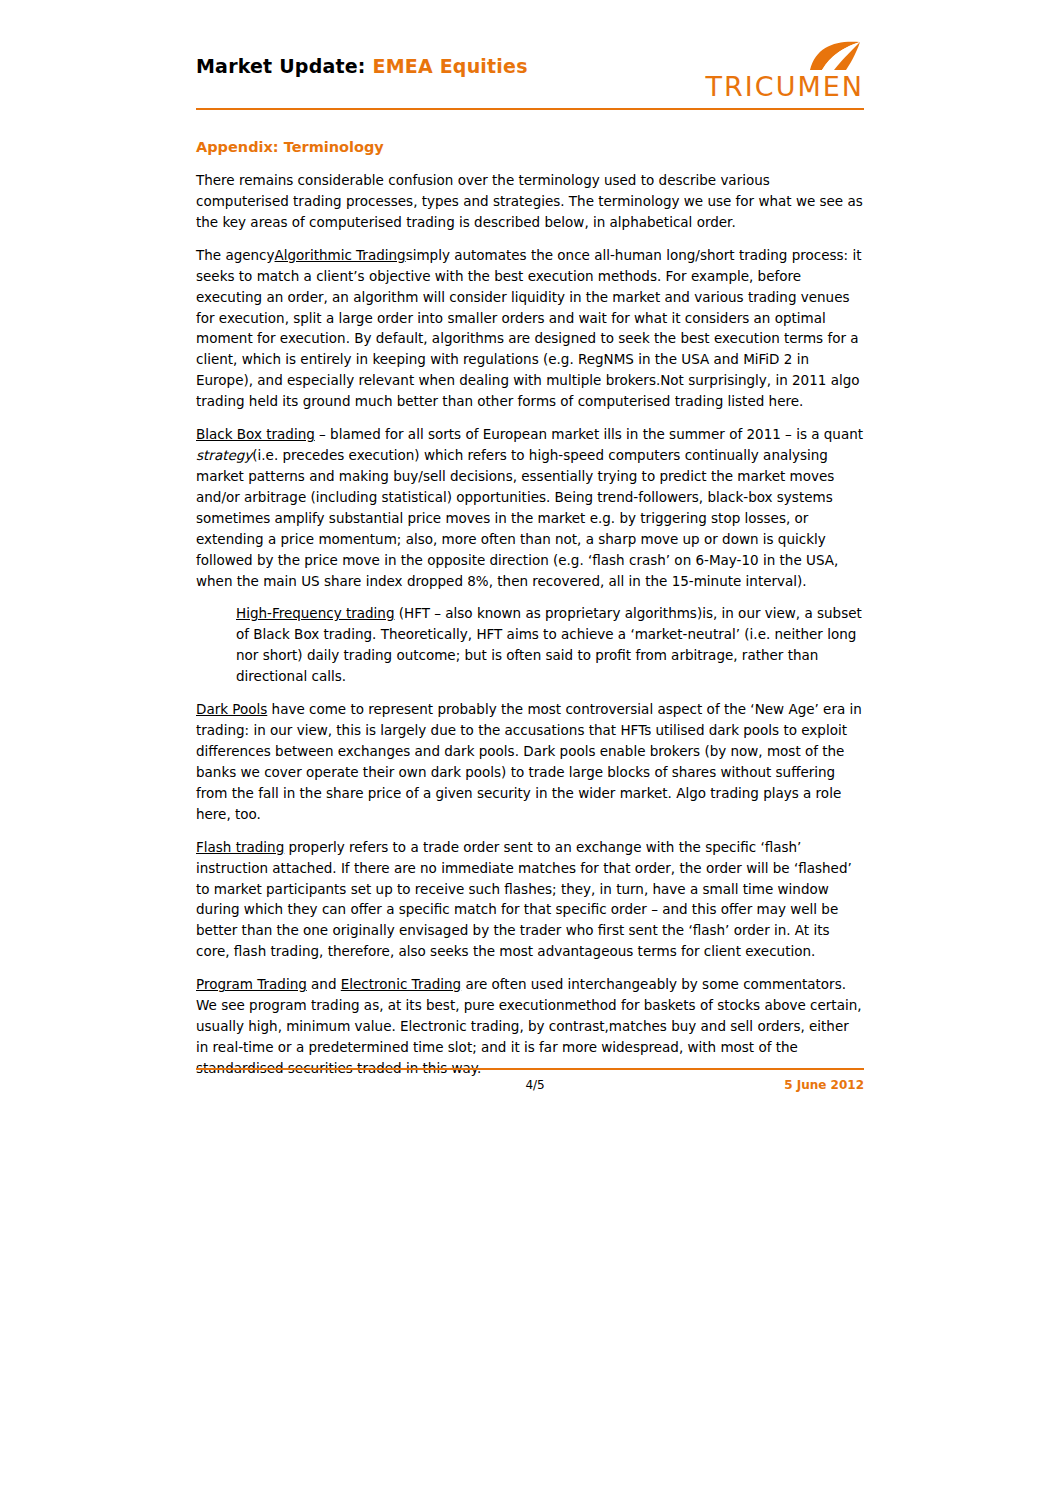Market Update: EMEA Equities
TRICUMEN
Appendix: Terminology
There remains considerable confusion over the terminology used to describe various computerised trading processes, types and strategies. The terminology we use for what we see as the key areas of computerised trading is described below, in alphabetical order.
The agencyAlgorithmic Tradingsimply automates the once all-human long/short trading process: it seeks to match a client’s objective with the best execution methods. For example, before executing an order, an algorithm will consider liquidity in the market and various trading venues for execution, split a large order into smaller orders and wait for what it considers an optimal moment for execution. By default, algorithms are designed to seek the best execution terms for a client, which is entirely in keeping with regulations (e.g. RegNMS in the USA and MiFiD 2 in Europe), and especially relevant when dealing with multiple brokers.Not surprisingly, in 2011 algo trading held its ground much better than other forms of computerised trading listed here.
Black Box trading – blamed for all sorts of European market ills in the summer of 2011 – is a quant strategy(i.e. precedes execution) which refers to high-speed computers continually analysing market patterns and making buy/sell decisions, essentially trying to predict the market moves and/or arbitrage (including statistical) opportunities. Being trend-followers, black-box systems sometimes amplify substantial price moves in the market e.g. by triggering stop losses, or extending a price momentum; also, more often than not, a sharp move up or down is quickly followed by the price move in the opposite direction (e.g. ‘flash crash’ on 6-May-10 in the USA, when the main US share index dropped 8%, then recovered, all in the 15-minute interval).
High-Frequency trading (HFT – also known as proprietary algorithms)is, in our view, a subset of Black Box trading. Theoretically, HFT aims to achieve a ‘market-neutral’ (i.e. neither long nor short) daily trading outcome; but is often said to profit from arbitrage, rather than directional calls.
Dark Pools have come to represent probably the most controversial aspect of the ‘New Age’ era in trading: in our view, this is largely due to the accusations that HFTs utilised dark pools to exploit differences between exchanges and dark pools. Dark pools enable brokers (by now, most of the banks we cover operate their own dark pools) to trade large blocks of shares without suffering from the fall in the share price of a given security in the wider market. Algo trading plays a role here, too.
Flash trading properly refers to a trade order sent to an exchange with the specific ‘flash’ instruction attached. If there are no immediate matches for that order, the order will be ‘flashed’ to market participants set up to receive such flashes; they, in turn, have a small time window during which they can offer a specific match for that specific order – and this offer may well be better than the one originally envisaged by the trader who first sent the ‘flash’ order in. At its core, flash trading, therefore, also seeks the most advantageous terms for client execution.
Program Trading and Electronic Trading are often used interchangeably by some commentators. We see program trading as, at its best, pure executionmethod for baskets of stocks above certain, usually high, minimum value. Electronic trading, by contrast,matches buy and sell orders, either in real-time or a predetermined time slot; and it is far more widespread, with most of the standardised securities traded in this way.
4/5 5 June 2012